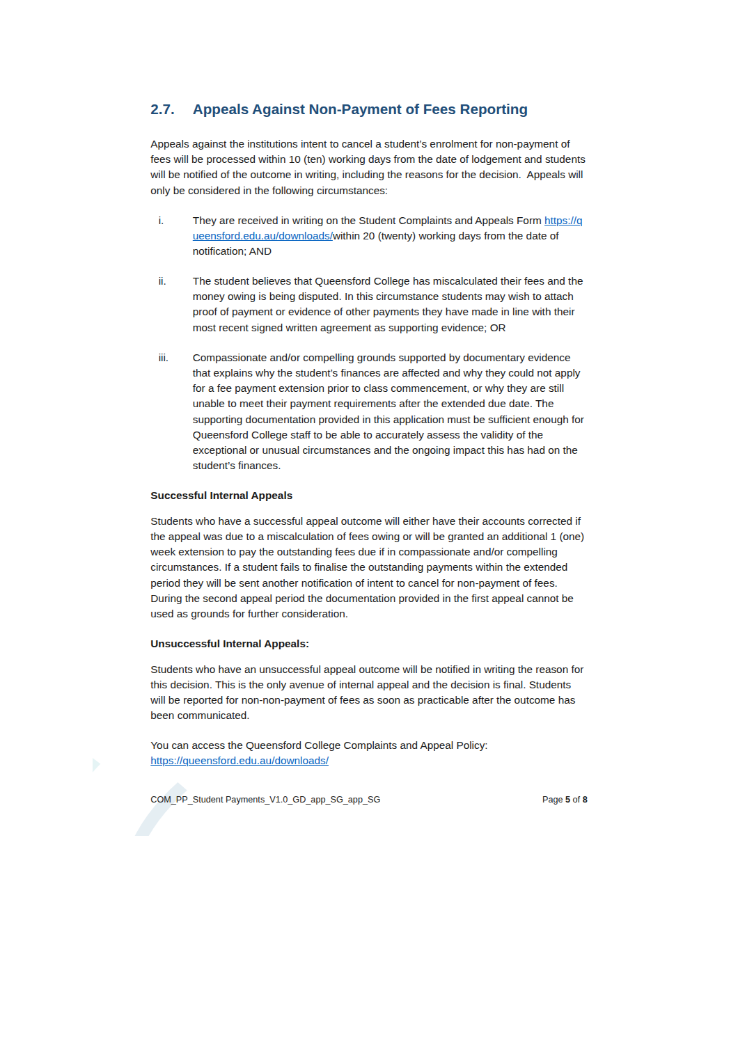2.7. Appeals Against Non-Payment of Fees Reporting
Appeals against the institutions intent to cancel a student’s enrolment for non-payment of fees will be processed within 10 (ten) working days from the date of lodgement and students will be notified of the outcome in writing, including the reasons for the decision. Appeals will only be considered in the following circumstances:
They are received in writing on the Student Complaints and Appeals Form https://queensford.edu.au/downloads/within 20 (twenty) working days from the date of notification; AND
The student believes that Queensford College has miscalculated their fees and the money owing is being disputed. In this circumstance students may wish to attach proof of payment or evidence of other payments they have made in line with their most recent signed written agreement as supporting evidence; OR
Compassionate and/or compelling grounds supported by documentary evidence that explains why the student’s finances are affected and why they could not apply for a fee payment extension prior to class commencement, or why they are still unable to meet their payment requirements after the extended due date. The supporting documentation provided in this application must be sufficient enough for Queensford College staff to be able to accurately assess the validity of the exceptional or unusual circumstances and the ongoing impact this has had on the student’s finances.
Successful Internal Appeals
Students who have a successful appeal outcome will either have their accounts corrected if the appeal was due to a miscalculation of fees owing or will be granted an additional 1 (one) week extension to pay the outstanding fees due if in compassionate and/or compelling circumstances. If a student fails to finalise the outstanding payments within the extended period they will be sent another notification of intent to cancel for non-payment of fees. During the second appeal period the documentation provided in the first appeal cannot be used as grounds for further consideration.
Unsuccessful Internal Appeals:
Students who have an unsuccessful appeal outcome will be notified in writing the reason for this decision. This is the only avenue of internal appeal and the decision is final. Students will be reported for non-non-payment of fees as soon as practicable after the outcome has been communicated.
You can access the Queensford College Complaints and Appeal Policy:
https://queensford.edu.au/downloads/
COM_PP_Student Payments_V1.0_GD_app_SG_app_SG
Page 5 of 8